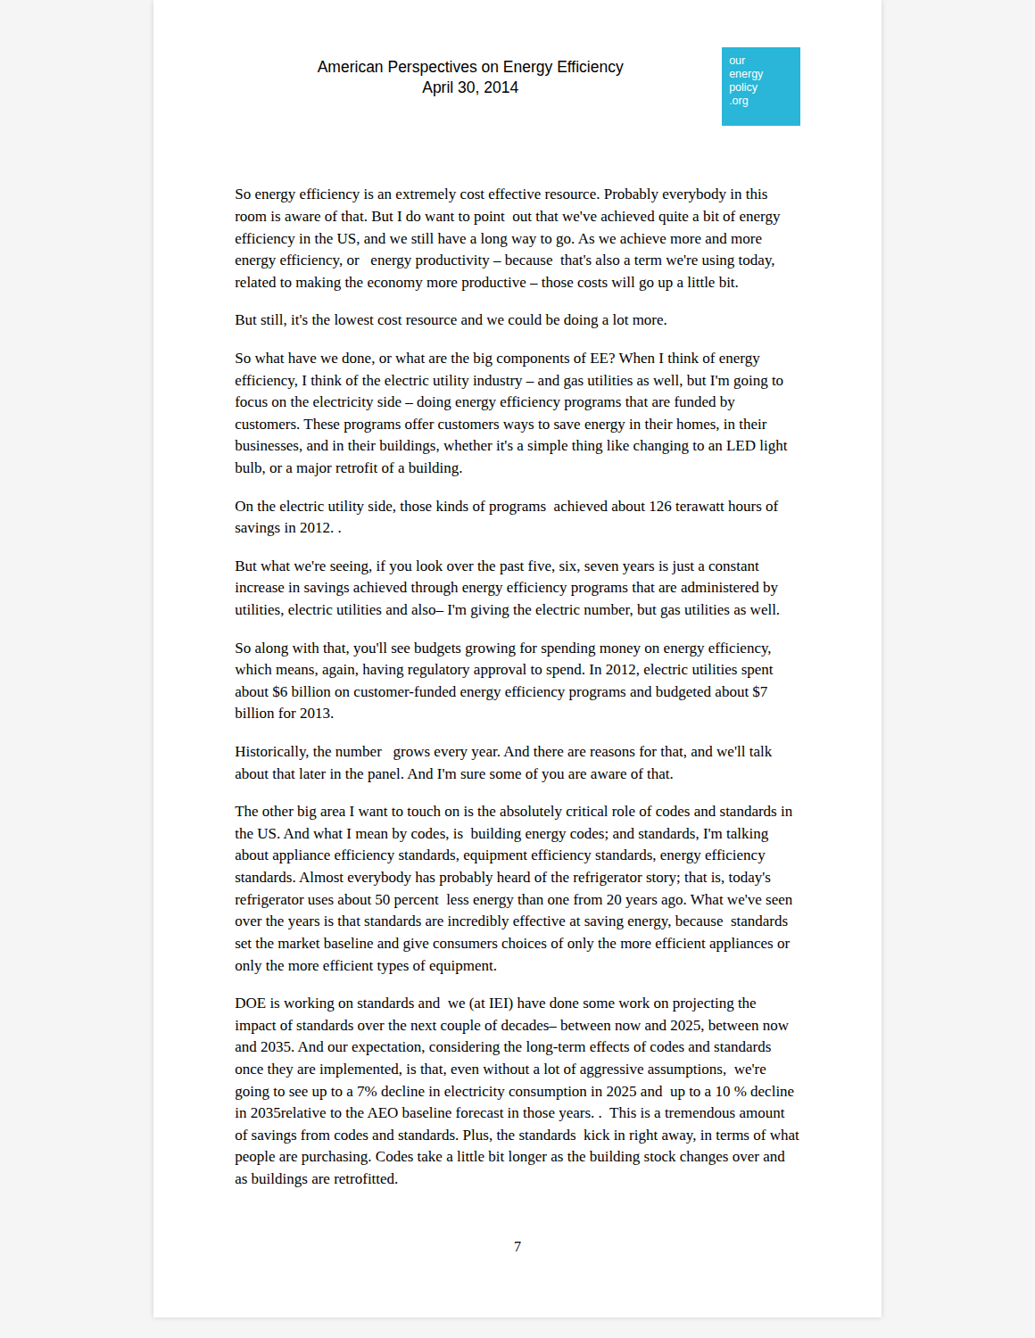American Perspectives on Energy Efficiency
April 30, 2014
our energy policy .org
So energy efficiency is an extremely cost effective resource. Probably everybody in this room is aware of that. But I do want to point out that we've achieved quite a bit of energy efficiency in the US, and we still have a long way to go. As we achieve more and more energy efficiency, or energy productivity – because that's also a term we're using today, related to making the economy more productive – those costs will go up a little bit.
But still, it's the lowest cost resource and we could be doing a lot more.
So what have we done, or what are the big components of EE? When I think of energy efficiency, I think of the electric utility industry – and gas utilities as well, but I'm going to focus on the electricity side – doing energy efficiency programs that are funded by customers. These programs offer customers ways to save energy in their homes, in their businesses, and in their buildings, whether it's a simple thing like changing to an LED light bulb, or a major retrofit of a building.
On the electric utility side, those kinds of programs achieved about 126 terawatt hours of savings in 2012. .
But what we're seeing, if you look over the past five, six, seven years is just a constant increase in savings achieved through energy efficiency programs that are administered by utilities, electric utilities and also– I'm giving the electric number, but gas utilities as well.
So along with that, you'll see budgets growing for spending money on energy efficiency, which means, again, having regulatory approval to spend. In 2012, electric utilities spent about $6 billion on customer-funded energy efficiency programs and budgeted about $7 billion for 2013.
Historically, the number grows every year. And there are reasons for that, and we'll talk about that later in the panel. And I'm sure some of you are aware of that.
The other big area I want to touch on is the absolutely critical role of codes and standards in the US. And what I mean by codes, is building energy codes; and standards, I'm talking about appliance efficiency standards, equipment efficiency standards, energy efficiency standards. Almost everybody has probably heard of the refrigerator story; that is, today's refrigerator uses about 50 percent less energy than one from 20 years ago. What we've seen over the years is that standards are incredibly effective at saving energy, because standards set the market baseline and give consumers choices of only the more efficient appliances or only the more efficient types of equipment.
DOE is working on standards and we (at IEI) have done some work on projecting the impact of standards over the next couple of decades– between now and 2025, between now and 2035. And our expectation, considering the long-term effects of codes and standards once they are implemented, is that, even without a lot of aggressive assumptions, we're going to see up to a 7% decline in electricity consumption in 2025 and up to a 10 % decline in 2035relative to the AEO baseline forecast in those years. . This is a tremendous amount of savings from codes and standards. Plus, the standards kick in right away, in terms of what people are purchasing. Codes take a little bit longer as the building stock changes over and as buildings are retrofitted.
7